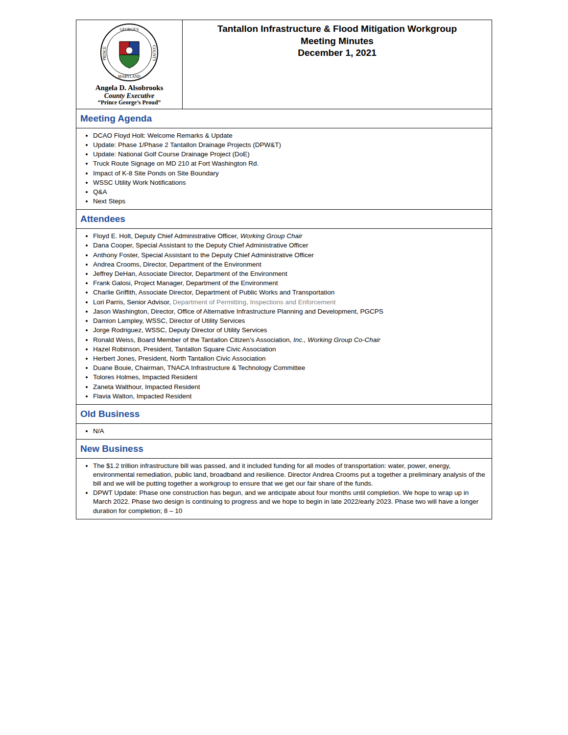| GEORGE'S PRINCE COUNTY MARYLAND Angela D. Alsobrooks County Executive “Prince George’s Proud” | Tantallon Infrastructure & Flood Mitigation Workgroup Meeting Minutes December 1, 2021 |
| Meeting Agenda |
| DCAO Floyd Holt: Welcome Remarks & Update Update: Phase 1/Phase 2 Tantallon Drainage Projects (DPW&T) Update: National Golf Course Drainage Project (DoE) Truck Route Signage on MD 210 at Fort Washington Rd. Impact of K-8 Site Ponds on Site Boundary WSSC Utility Work Notifications Q&A Next Steps |
| Attendees |
| Floyd E. Holt, Deputy Chief Administrative Officer, Working Group Chair Dana Cooper, Special Assistant to the Deputy Chief Administrative Officer Anthony Foster, Special Assistant to the Deputy Chief Administrative Officer Andrea Crooms, Director, Department of the Environment Jeffrey DeHan, Associate Director, Department of the Environment Frank Galosi, Project Manager, Department of the Environment Charlie Griffith, Associate Director, Department of Public Works and Transportation Lori Parris, Senior Advisor, Department of Permitting, Inspections and Enforcement Jason Washington, Director, Office of Alternative Infrastructure Planning and Development, PGCPS Damion Lampley, WSSC, Director of Utility Services Jorge Rodriguez, WSSC, Deputy Director of Utility Services Ronald Weiss, Board Member of the Tantallon Citizen’s Association, Inc., Working Group Co-Chair Hazel Robinson, President, Tantallon Square Civic Association Herbert Jones, President, North Tantallon Civic Association Duane Bouie, Chairman, TNACA Infrastructure & Technology Committee Tolores Holmes, Impacted Resident Zaneta Walthour, Impacted Resident Flavia Walton, Impacted Resident |
| Old Business |
| N/A |
| New Business |
| The $1.2 trillion infrastructure bill was passed, and it included funding for all modes of transportation: water, power, energy, environmental remediation, public land, broadband and resilience. Director Andrea Crooms put a together a preliminary analysis of the bill and we will be putting together a workgroup to ensure that we get our fair share of the funds. DPWT Update: Phase one construction has begun, and we anticipate about four months until completion. We hope to wrap up in March 2022. Phase two design is continuing to progress and we hope to begin in late 2022/early 2023. Phase two will have a longer duration for completion; 8 – 10 |